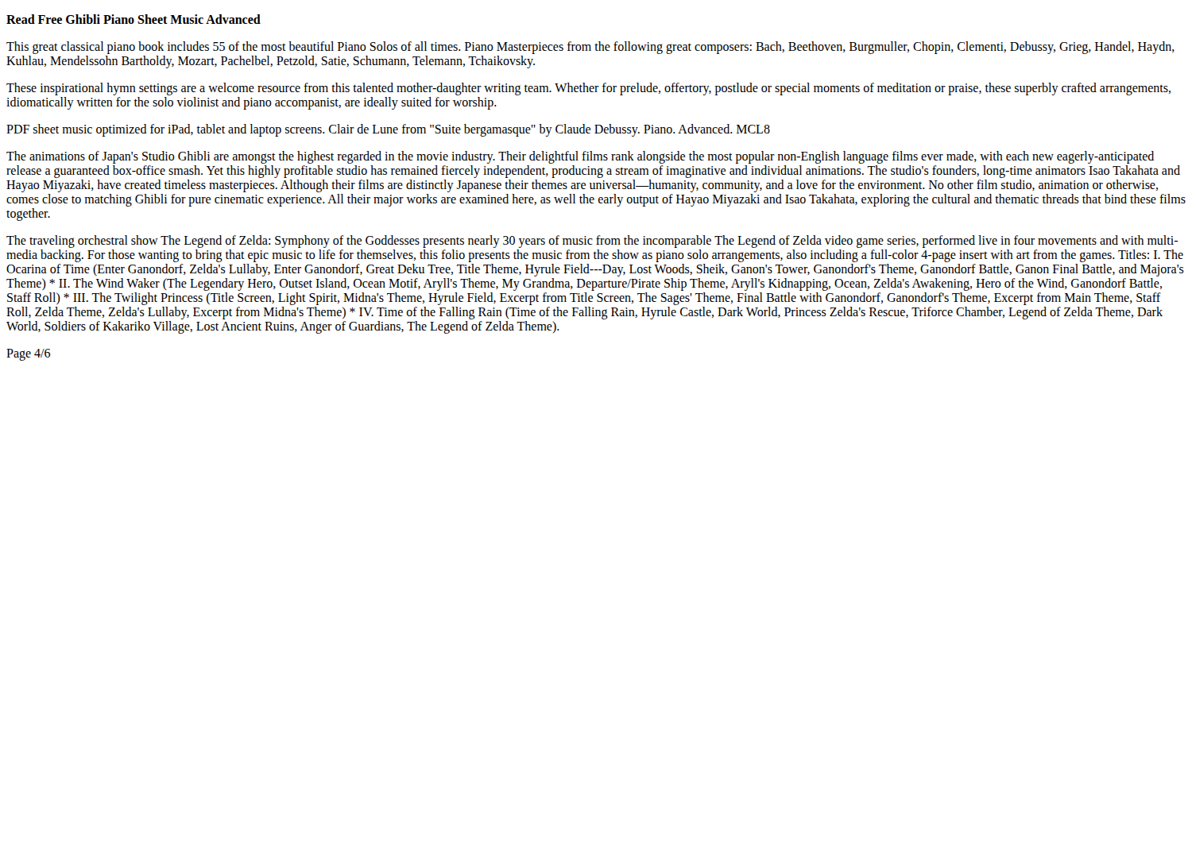Read Free Ghibli Piano Sheet Music Advanced
This great classical piano book includes 55 of the most beautiful Piano Solos of all times. Piano Masterpieces from the following great composers: Bach, Beethoven, Burgmuller, Chopin, Clementi, Debussy, Grieg, Handel, Haydn, Kuhlau, Mendelssohn Bartholdy, Mozart, Pachelbel, Petzold, Satie, Schumann, Telemann, Tchaikovsky.
These inspirational hymn settings are a welcome resource from this talented mother-daughter writing team. Whether for prelude, offertory, postlude or special moments of meditation or praise, these superbly crafted arrangements, idiomatically written for the solo violinist and piano accompanist, are ideally suited for worship.
PDF sheet music optimized for iPad, tablet and laptop screens. Clair de Lune from "Suite bergamasque" by Claude Debussy. Piano. Advanced. MCL8
The animations of Japan's Studio Ghibli are amongst the highest regarded in the movie industry. Their delightful films rank alongside the most popular non-English language films ever made, with each new eagerly-anticipated release a guaranteed box-office smash. Yet this highly profitable studio has remained fiercely independent, producing a stream of imaginative and individual animations. The studio's founders, long-time animators Isao Takahata and Hayao Miyazaki, have created timeless masterpieces. Although their films are distinctly Japanese their themes are universal—humanity, community, and a love for the environment. No other film studio, animation or otherwise, comes close to matching Ghibli for pure cinematic experience. All their major works are examined here, as well the early output of Hayao Miyazaki and Isao Takahata, exploring the cultural and thematic threads that bind these films together.
The traveling orchestral show The Legend of Zelda: Symphony of the Goddesses presents nearly 30 years of music from the incomparable The Legend of Zelda video game series, performed live in four movements and with multi-media backing. For those wanting to bring that epic music to life for themselves, this folio presents the music from the show as piano solo arrangements, also including a full-color 4-page insert with art from the games. Titles: I. The Ocarina of Time (Enter Ganondorf, Zelda's Lullaby, Enter Ganondorf, Great Deku Tree, Title Theme, Hyrule Field---Day, Lost Woods, Sheik, Ganon's Tower, Ganondorf's Theme, Ganondorf Battle, Ganon Final Battle, and Majora's Theme) * II. The Wind Waker (The Legendary Hero, Outset Island, Ocean Motif, Aryll's Theme, My Grandma, Departure/Pirate Ship Theme, Aryll's Kidnapping, Ocean, Zelda's Awakening, Hero of the Wind, Ganondorf Battle, Staff Roll) * III. The Twilight Princess (Title Screen, Light Spirit, Midna's Theme, Hyrule Field, Excerpt from Title Screen, The Sages' Theme, Final Battle with Ganondorf, Ganondorf's Theme, Excerpt from Main Theme, Staff Roll, Zelda Theme, Zelda's Lullaby, Excerpt from Midna's Theme) * IV. Time of the Falling Rain (Time of the Falling Rain, Hyrule Castle, Dark World, Princess Zelda's Rescue, Triforce Chamber, Legend of Zelda Theme, Dark World, Soldiers of Kakariko Village, Lost Ancient Ruins, Anger of Guardians, The Legend of Zelda Theme).
Page 4/6